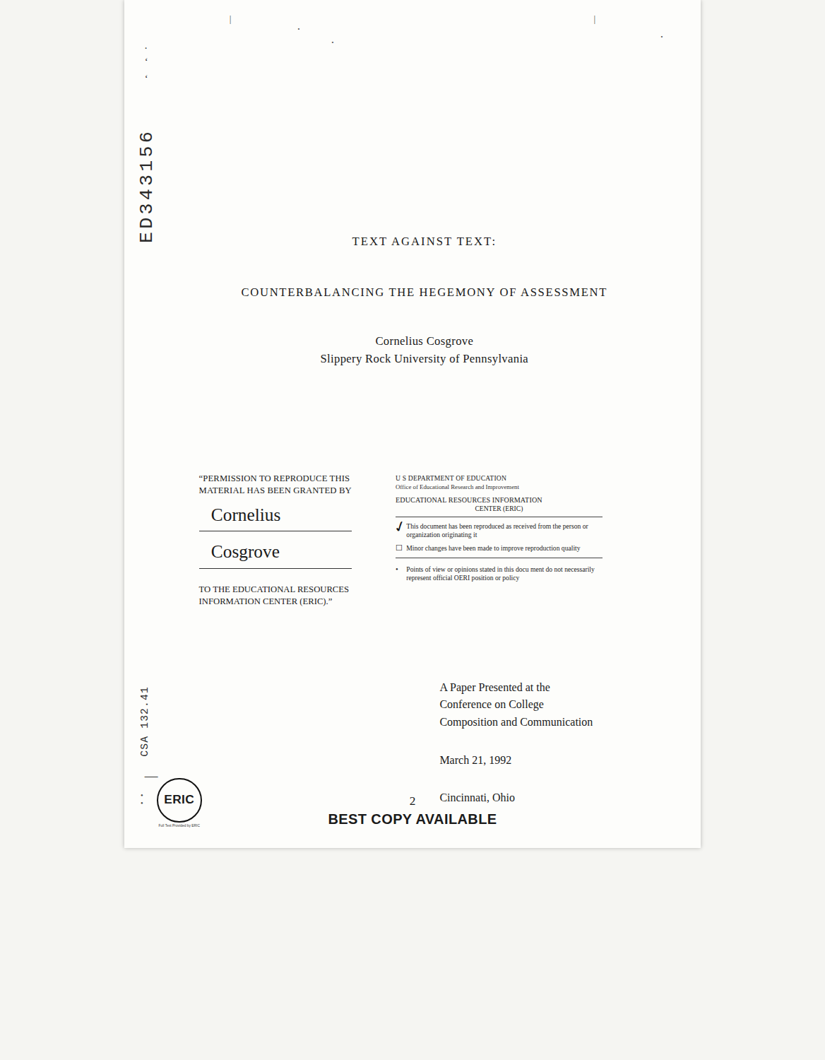| . . | .
.
‘
‘
ED343156
CSA 132.41
—
TEXT AGAINST TEXT:
COUNTERBALANCING THE HEGEMONY OF ASSESSMENT
Cornelius Cosgrove
Slippery Rock University of Pennsylvania
“PERMISSION TO REPRODUCE THIS
MATERIAL HAS BEEN GRANTED BY
Cornelius
Cosgrove
TO THE EDUCATIONAL RESOURCES
INFORMATION CENTER (ERIC).”
U S DEPARTMENT OF EDUCATION
Office of Educational Research and Improvement
EDUCATIONAL RESOURCES INFORMATION
CENTER (ERIC)
✓ This document has been reproduced as received from the person or organization originating it
☐ Minor changes have been made to improve reproduction quality
• Points of view or opinions stated in this docu ment do not necessarily represent official OERI position or policy
A Paper Presented at the
Conference on College
Composition and Communication
March 21, 1992
Cincinnati, Ohio
•
•
ERIC
Full Text Provided by ERIC
2
BEST COPY AVAILABLE